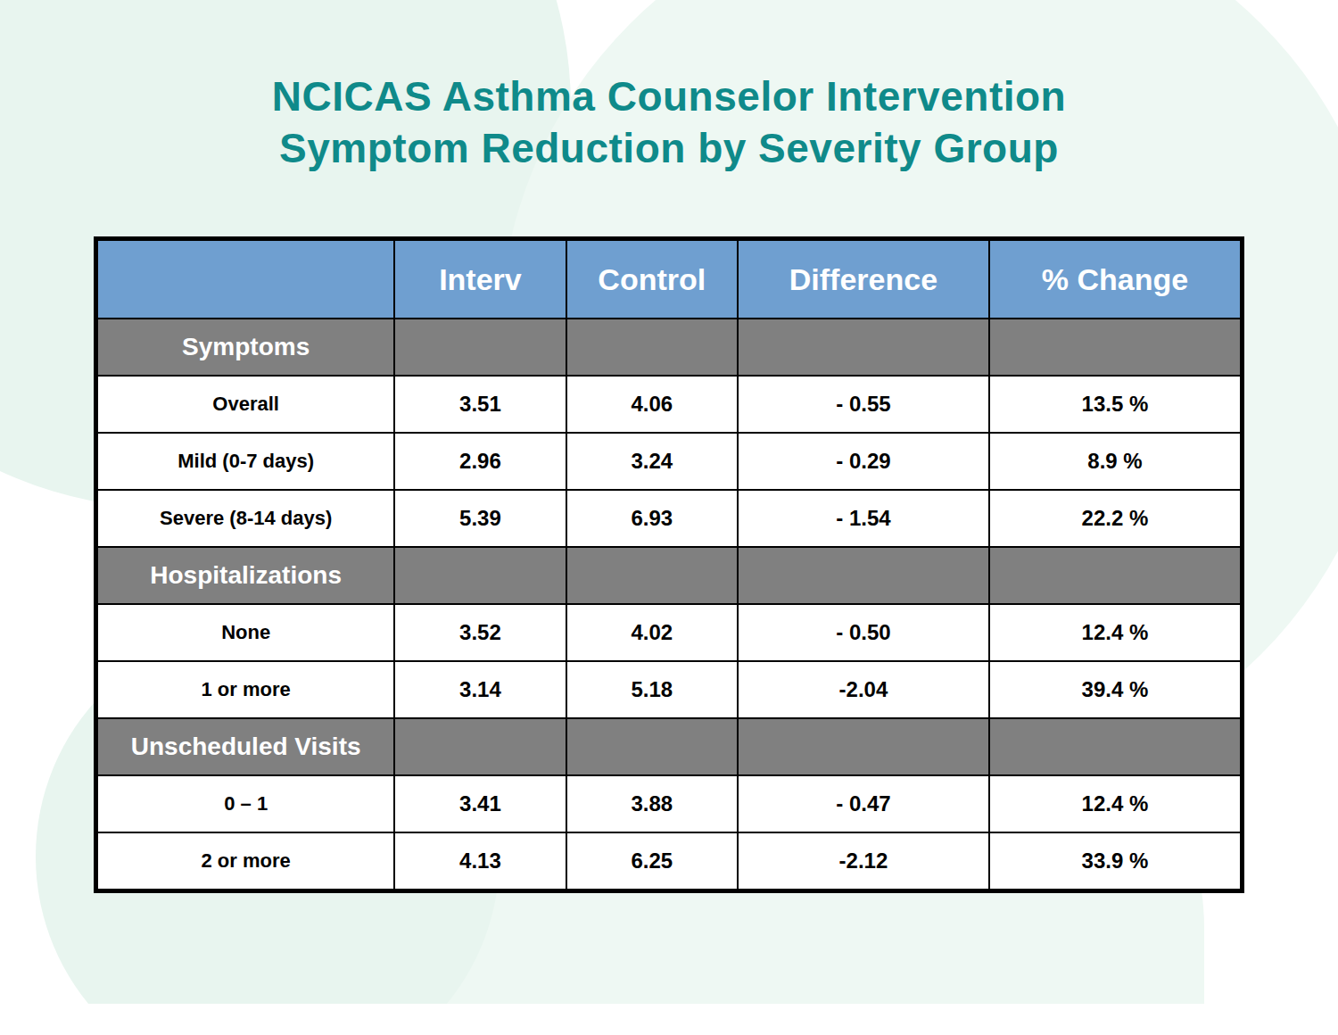NCICAS Asthma Counselor Intervention
Symptom Reduction by Severity Group
| | Interv | Control | Difference | % Change |
| --- | --- | --- | --- | --- |
| Symptoms | | | | |
| Overall | 3.51 | 4.06 | - 0.55 | 13.5 % |
| Mild (0-7 days) | 2.96 | 3.24 | - 0.29 | 8.9 % |
| Severe (8-14 days) | 5.39 | 6.93 | - 1.54 | 22.2 % |
| Hospitalizations | | | | |
| None | 3.52 | 4.02 | - 0.50 | 12.4 % |
| 1 or more | 3.14 | 5.18 | -2.04 | 39.4 % |
| Unscheduled Visits | | | | |
| 0 – 1 | 3.41 | 3.88 | - 0.47 | 12.4 % |
| 2 or more | 4.13 | 6.25 | -2.12 | 33.9 % |